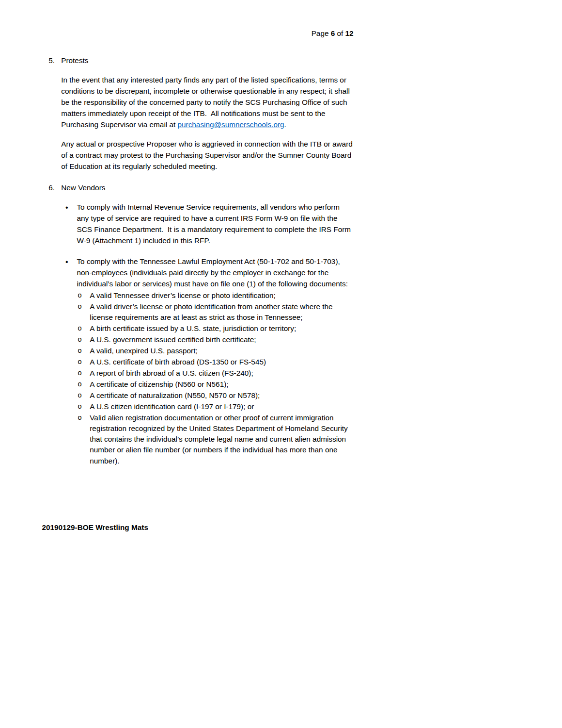Page 6 of 12
Protests
In the event that any interested party finds any part of the listed specifications, terms or conditions to be discrepant, incomplete or otherwise questionable in any respect; it shall be the responsibility of the concerned party to notify the SCS Purchasing Office of such matters immediately upon receipt of the ITB. All notifications must be sent to the Purchasing Supervisor via email at purchasing@sumnerschools.org.
Any actual or prospective Proposer who is aggrieved in connection with the ITB or award of a contract may protest to the Purchasing Supervisor and/or the Sumner County Board of Education at its regularly scheduled meeting.
New Vendors
To comply with Internal Revenue Service requirements, all vendors who perform any type of service are required to have a current IRS Form W-9 on file with the SCS Finance Department. It is a mandatory requirement to complete the IRS Form W-9 (Attachment 1) included in this RFP.
To comply with the Tennessee Lawful Employment Act (50-1-702 and 50-1-703), non-employees (individuals paid directly by the employer in exchange for the individual’s labor or services) must have on file one (1) of the following documents:
A valid Tennessee driver’s license or photo identification;
A valid driver’s license or photo identification from another state where the license requirements are at least as strict as those in Tennessee;
A birth certificate issued by a U.S. state, jurisdiction or territory;
A U.S. government issued certified birth certificate;
A valid, unexpired U.S. passport;
A U.S. certificate of birth abroad (DS-1350 or FS-545)
A report of birth abroad of a U.S. citizen (FS-240);
A certificate of citizenship (N560 or N561);
A certificate of naturalization (N550, N570 or N578);
A U.S citizen identification card (I-197 or I-179); or
Valid alien registration documentation or other proof of current immigration registration recognized by the United States Department of Homeland Security that contains the individual’s complete legal name and current alien admission number or alien file number (or numbers if the individual has more than one number).
20190129-BOE Wrestling Mats